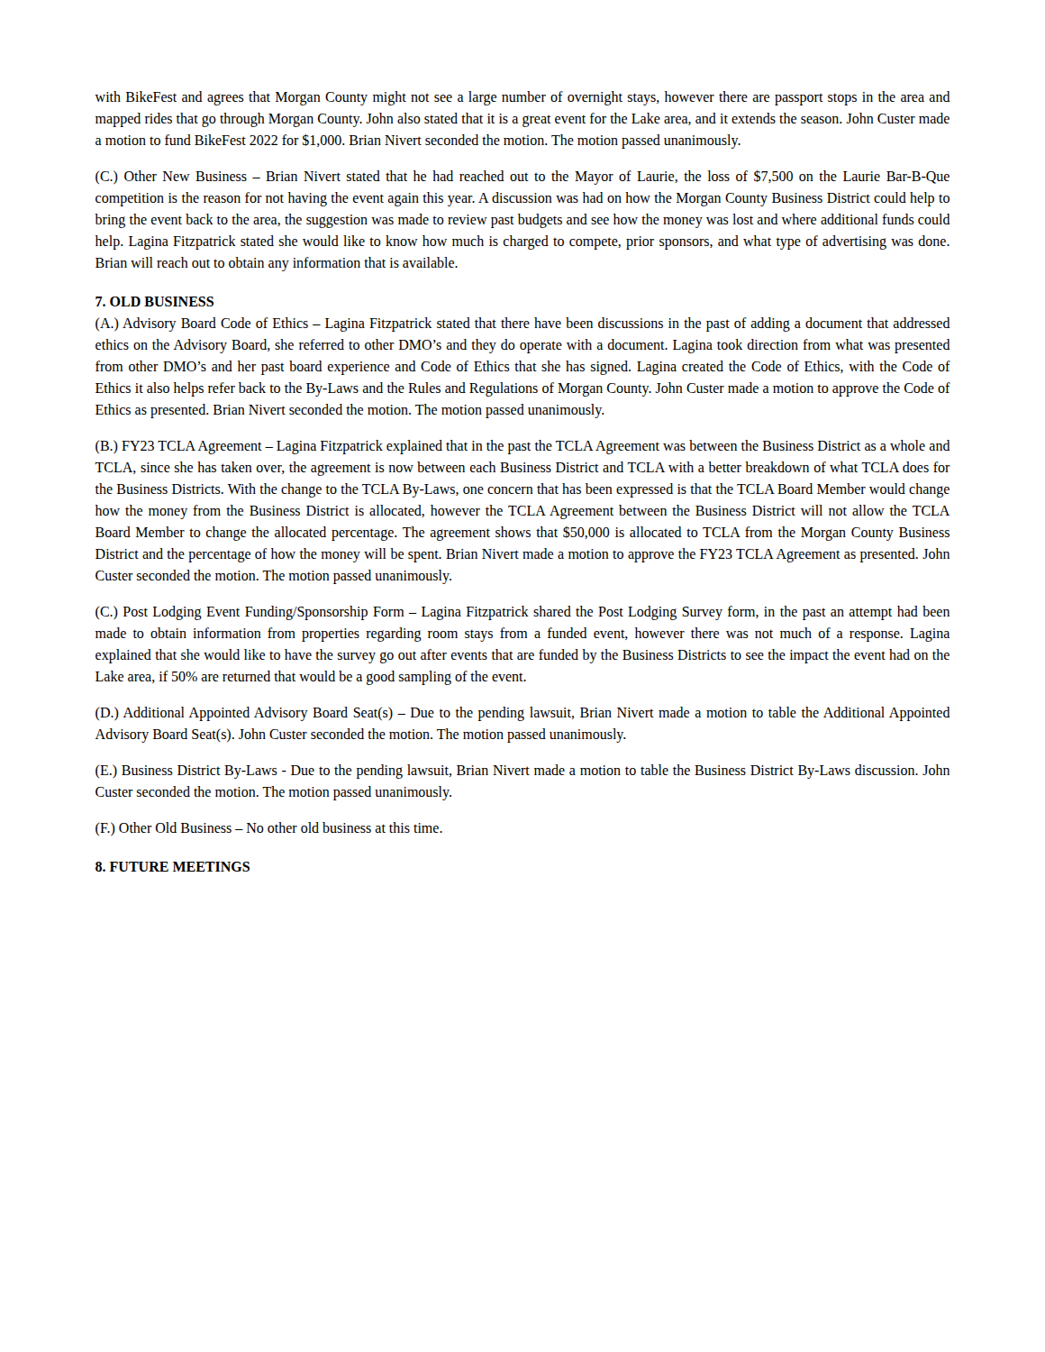with BikeFest and agrees that Morgan County might not see a large number of overnight stays, however there are passport stops in the area and mapped rides that go through Morgan County. John also stated that it is a great event for the Lake area, and it extends the season. John Custer made a motion to fund BikeFest 2022 for $1,000. Brian Nivert seconded the motion. The motion passed unanimously.
(C.) Other New Business – Brian Nivert stated that he had reached out to the Mayor of Laurie, the loss of $7,500 on the Laurie Bar-B-Que competition is the reason for not having the event again this year. A discussion was had on how the Morgan County Business District could help to bring the event back to the area, the suggestion was made to review past budgets and see how the money was lost and where additional funds could help. Lagina Fitzpatrick stated she would like to know how much is charged to compete, prior sponsors, and what type of advertising was done. Brian will reach out to obtain any information that is available.
7. OLD BUSINESS
(A.) Advisory Board Code of Ethics – Lagina Fitzpatrick stated that there have been discussions in the past of adding a document that addressed ethics on the Advisory Board, she referred to other DMO’s and they do operate with a document. Lagina took direction from what was presented from other DMO’s and her past board experience and Code of Ethics that she has signed. Lagina created the Code of Ethics, with the Code of Ethics it also helps refer back to the By-Laws and the Rules and Regulations of Morgan County. John Custer made a motion to approve the Code of Ethics as presented. Brian Nivert seconded the motion. The motion passed unanimously.
(B.) FY23 TCLA Agreement – Lagina Fitzpatrick explained that in the past the TCLA Agreement was between the Business District as a whole and TCLA, since she has taken over, the agreement is now between each Business District and TCLA with a better breakdown of what TCLA does for the Business Districts. With the change to the TCLA By-Laws, one concern that has been expressed is that the TCLA Board Member would change how the money from the Business District is allocated, however the TCLA Agreement between the Business District will not allow the TCLA Board Member to change the allocated percentage. The agreement shows that $50,000 is allocated to TCLA from the Morgan County Business District and the percentage of how the money will be spent. Brian Nivert made a motion to approve the FY23 TCLA Agreement as presented. John Custer seconded the motion. The motion passed unanimously.
(C.) Post Lodging Event Funding/Sponsorship Form – Lagina Fitzpatrick shared the Post Lodging Survey form, in the past an attempt had been made to obtain information from properties regarding room stays from a funded event, however there was not much of a response. Lagina explained that she would like to have the survey go out after events that are funded by the Business Districts to see the impact the event had on the Lake area, if 50% are returned that would be a good sampling of the event.
(D.) Additional Appointed Advisory Board Seat(s) – Due to the pending lawsuit, Brian Nivert made a motion to table the Additional Appointed Advisory Board Seat(s). John Custer seconded the motion. The motion passed unanimously.
(E.) Business District By-Laws - Due to the pending lawsuit, Brian Nivert made a motion to table the Business District By-Laws discussion. John Custer seconded the motion. The motion passed unanimously.
(F.) Other Old Business – No other old business at this time.
8. FUTURE MEETINGS